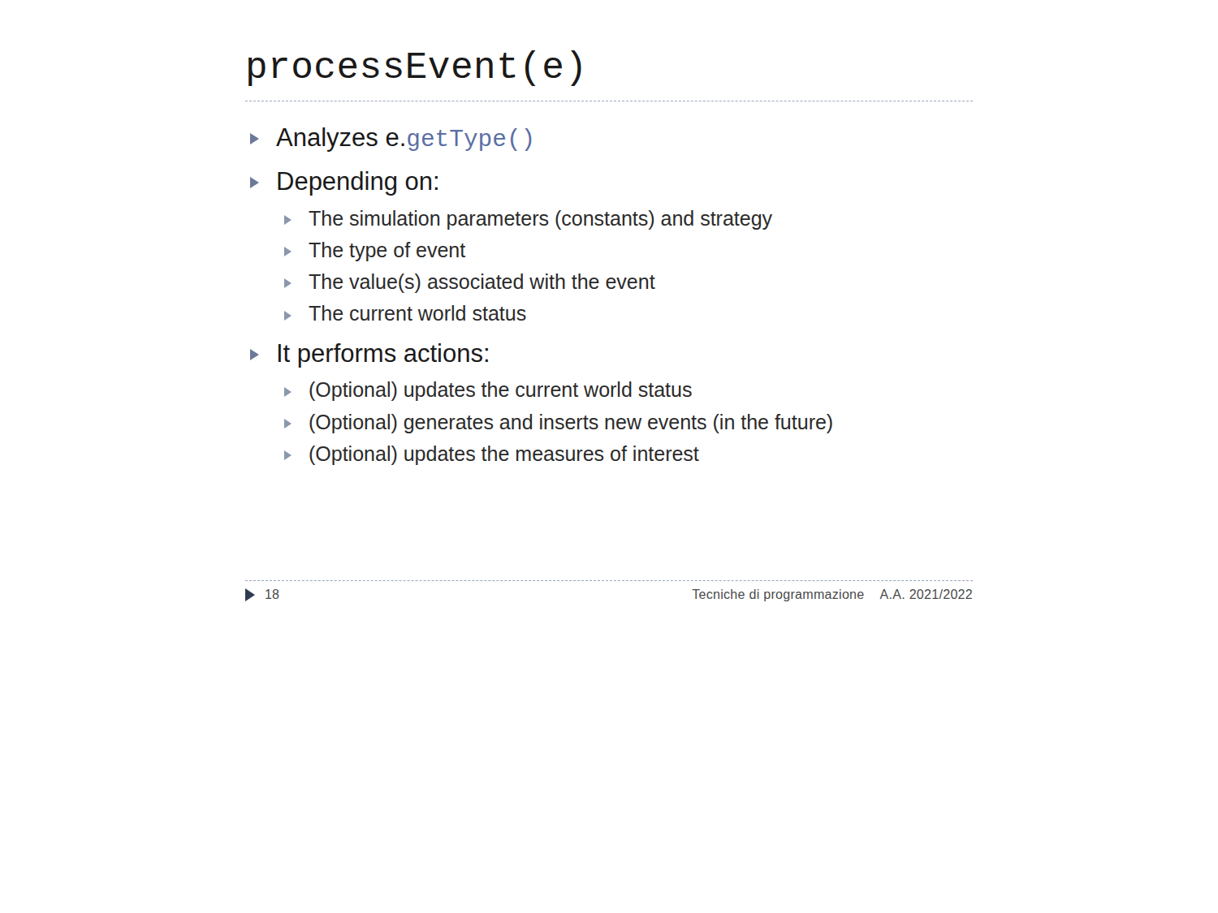processEvent(e)
Analyzes e.getType()
Depending on:
The simulation parameters (constants) and strategy
The type of event
The value(s) associated with the event
The current world status
It performs actions:
(Optional) updates the current world status
(Optional) generates and inserts new events (in the future)
(Optional) updates the measures of interest
18 Tecniche di programmazione A.A. 2021/2022